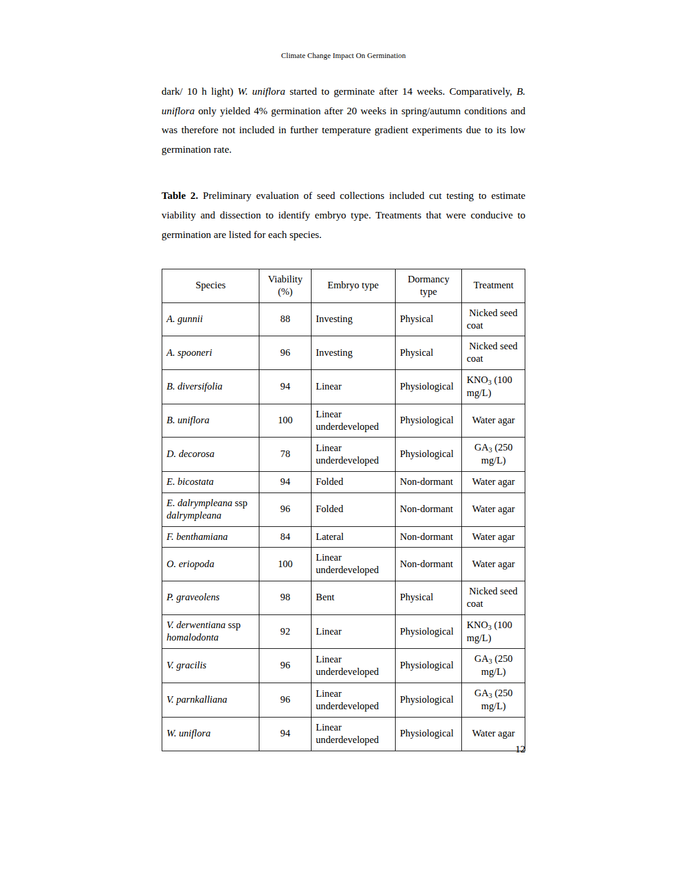Climate Change Impact On Germination
dark/ 10 h light) W. uniflora started to germinate after 14 weeks. Comparatively, B. uniflora only yielded 4% germination after 20 weeks in spring/autumn conditions and was therefore not included in further temperature gradient experiments due to its low germination rate.
Table 2. Preliminary evaluation of seed collections included cut testing to estimate viability and dissection to identify embryo type. Treatments that were conducive to germination are listed for each species.
| Species | Viability (%) | Embryo type | Dormancy type | Treatment |
| --- | --- | --- | --- | --- |
| A. gunnii | 88 | Investing | Physical | Nicked seed coat |
| A. spooneri | 96 | Investing | Physical | Nicked seed coat |
| B. diversifolia | 94 | Linear | Physiological | KNO 3 (100 mg/L) |
| B. uniflora | 100 | Linear underdeveloped | Physiological | Water agar |
| D. decorosa | 78 | Linear underdeveloped | Physiological | GA 3 (250 mg/L) |
| E. bicostata | 94 | Folded | Non-dormant | Water agar |
| E. dalrympleana ssp dalrympleana | 96 | Folded | Non-dormant | Water agar |
| F. benthamiana | 84 | Lateral | Non-dormant | Water agar |
| O. eriopoda | 100 | Linear underdeveloped | Non-dormant | Water agar |
| P. graveolens | 98 | Bent | Physical | Nicked seed coat |
| V. derwentiana ssp homalodonta | 92 | Linear | Physiological | KNO 3 (100 mg/L) |
| V. gracilis | 96 | Linear underdeveloped | Physiological | GA 3 (250 mg/L) |
| V. parnkalliana | 96 | Linear underdeveloped | Physiological | GA 3 (250 mg/L) |
| W. uniflora | 94 | Linear underdeveloped | Physiological | Water agar |
12